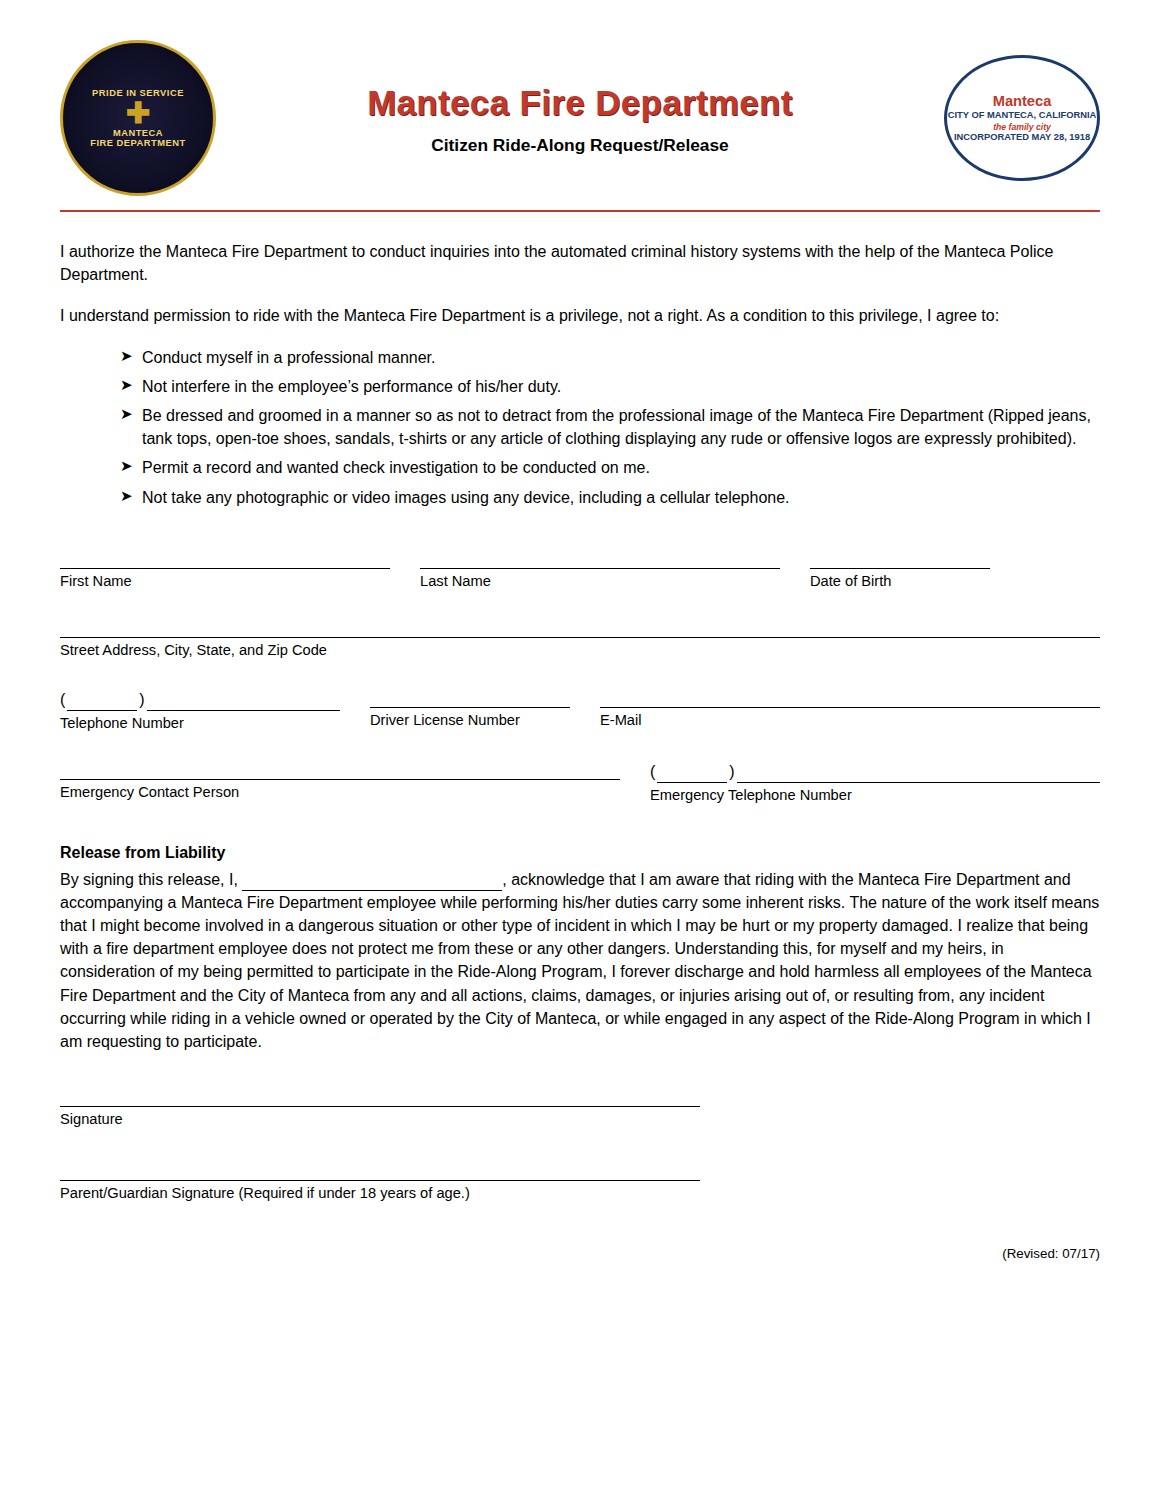PRIDE IN SERVICE ✚ MANTECA
FIRE DEPARTMENT
Manteca Fire Department
Citizen Ride-Along Request/Release
Manteca
CITY OF MANTECA, CALIFORNIA
the family city
INCORPORATED MAY 28, 1918
I authorize the Manteca Fire Department to conduct inquiries into the automated criminal history systems with the help of the Manteca Police Department.
I understand permission to ride with the Manteca Fire Department is a privilege, not a right. As a condition to this privilege, I agree to:
Conduct myself in a professional manner.
Not interfere in the employee’s performance of his/her duty.
Be dressed and groomed in a manner so as not to detract from the professional image of the Manteca Fire Department (Ripped jeans, tank tops, open-toe shoes, sandals, t-shirts or any article of clothing displaying any rude or offensive logos are expressly prohibited).
Permit a record and wanted check investigation to be conducted on me.
Not take any photographic or video images using any device, including a cellular telephone.
First Name
Last Name
Date of Birth
Street Address, City, State, and Zip Code
( )
Telephone Number
Driver License Number
E-Mail
Emergency Contact Person
( )
Emergency Telephone Number
Release from Liability
By signing this release, I, , acknowledge that I am aware that riding with the Manteca Fire Department and accompanying a Manteca Fire Department employee while performing his/her duties carry some inherent risks. The nature of the work itself means that I might become involved in a dangerous situation or other type of incident in which I may be hurt or my property damaged. I realize that being with a fire department employee does not protect me from these or any other dangers. Understanding this, for myself and my heirs, in consideration of my being permitted to participate in the Ride-Along Program, I forever discharge and hold harmless all employees of the Manteca Fire Department and the City of Manteca from any and all actions, claims, damages, or injuries arising out of, or resulting from, any incident occurring while riding in a vehicle owned or operated by the City of Manteca, or while engaged in any aspect of the Ride-Along Program in which I am requesting to participate.
Signature
Parent/Guardian Signature (Required if under 18 years of age.)
(Revised: 07/17)